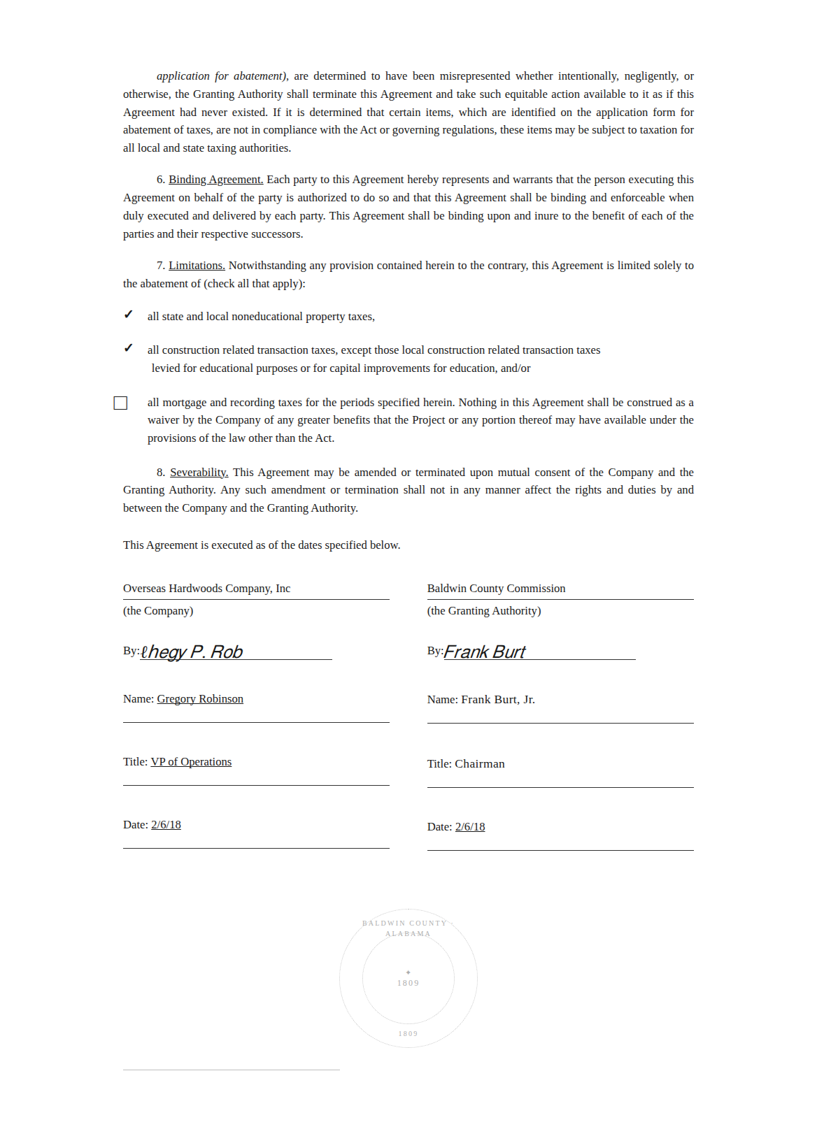application for abatement), are determined to have been misrepresented whether intentionally, negligently, or otherwise, the Granting Authority shall terminate this Agreement and take such equitable action available to it as if this Agreement had never existed. If it is determined that certain items, which are identified on the application form for abatement of taxes, are not in compliance with the Act or governing regulations, these items may be subject to taxation for all local and state taxing authorities.
6. Binding Agreement. Each party to this Agreement hereby represents and warrants that the person executing this Agreement on behalf of the party is authorized to do so and that this Agreement shall be binding and enforceable when duly executed and delivered by each party. This Agreement shall be binding upon and inure to the benefit of each of the parties and their respective successors.
7. Limitations. Notwithstanding any provision contained herein to the contrary, this Agreement is limited solely to the abatement of (check all that apply):
✓ all state and local noneducational property taxes,
✓ all construction related transaction taxes, except those local construction related transaction taxes levied for educational purposes or for capital improvements for education, and/or
⃞ all mortgage and recording taxes for the periods specified herein. Nothing in this Agreement shall be construed as a waiver by the Company of any greater benefits that the Project or any portion thereof may have available under the provisions of the law other than the Act.
8. Severability. This Agreement may be amended or terminated upon mutual consent of the Company and the Granting Authority. Any such amendment or termination shall not in any manner affect the rights and duties by and between the Company and the Granting Authority.
This Agreement is executed as of the dates specified below.
| Overseas Hardwoods Company, Inc (the Company) By: ℓℎ𝑒𝑔𝑦 𝑃. 𝑅𝑜𝑏 Name: Gregory Robinson Title: VP of Operations Date: 2/6/18 | Baldwin County Commission (the Granting Authority) By: 𝐹𝑟𝑎𝑛𝑘 𝐵𝑢𝑟𝑡 Name: Frank Burt, Jr. Title: Chairman Date: 2/6/18 |
BALDWIN COUNTY · ALABAMA
✦
1809
1809